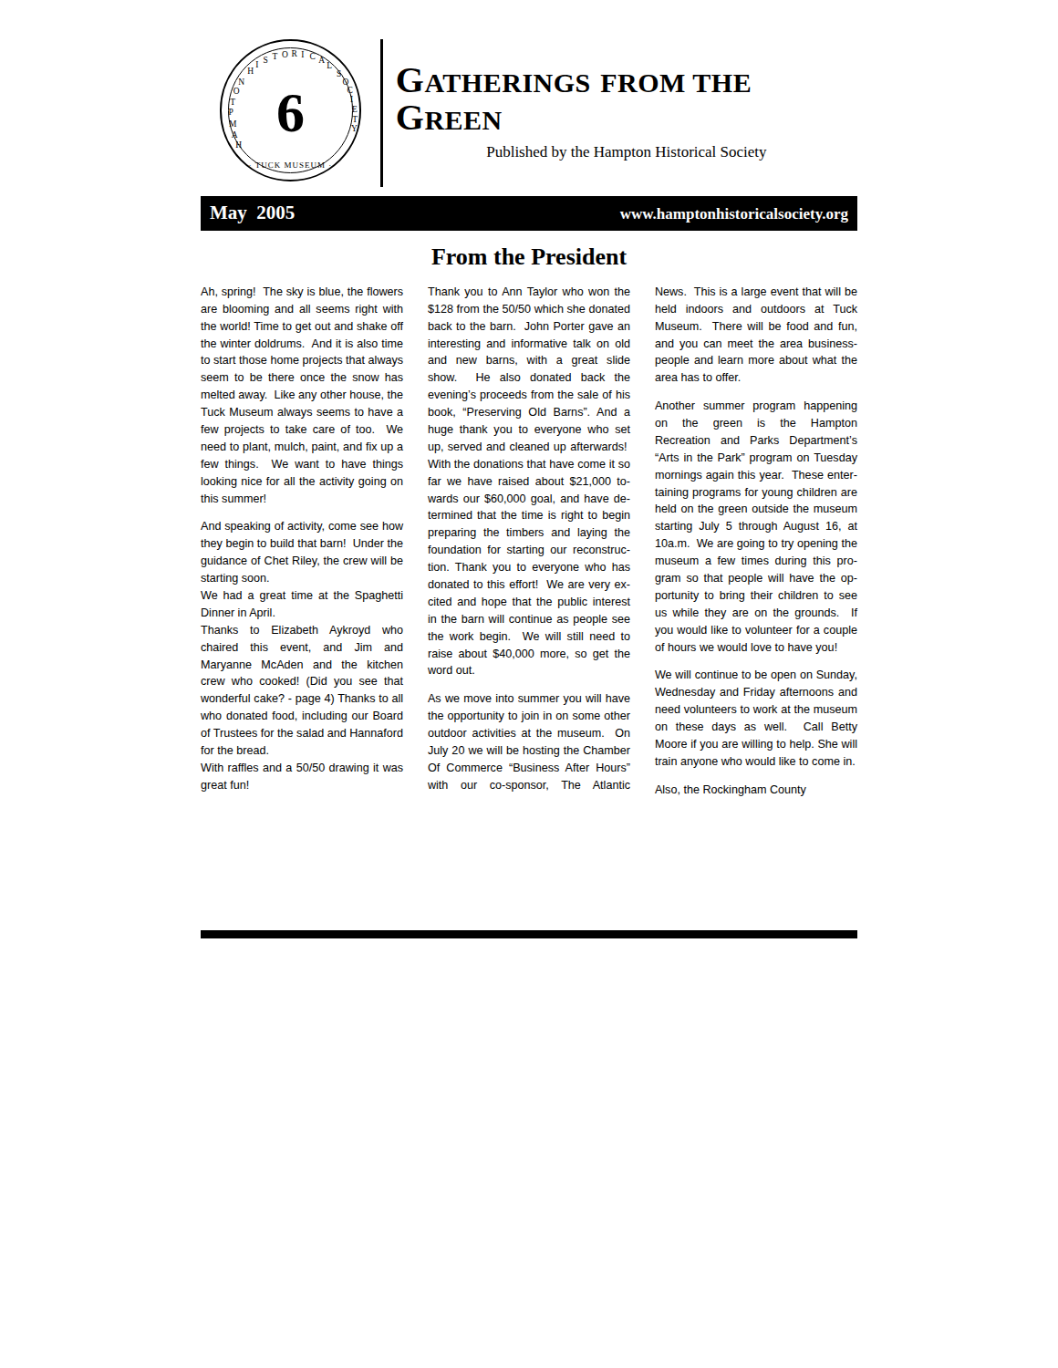H A M P T O N H I S T O R I C A L S O C I E T Y
6
· TUCK MUSEUM ·
GATHERINGS FROM THE GREEN
Published by the Hampton Historical Society
May 2005 www.hamptonhistoricalsociety.org
From the President
Ah, spring! The sky is blue, the flowers are blooming and all seems right with the world! Time to get out and shake off the winter doldrums. And it is also time to start those home projects that always seem to be there once the snow has melted away. Like any other house, the Tuck Museum always seems to have a few projects to take care of too. We need to plant, mulch, paint, and fix up a few things. We want to have things looking nice for all the activity going on this summer!
And speaking of activity, come see how they begin to build that barn! Under the guidance of Chet Riley, the crew will be starting soon.
We had a great time at the Spaghetti Dinner in April.
Thanks to Elizabeth Aykroyd who chaired this event, and Jim and Maryanne McAden and the kitchen crew who cooked! (Did you see that wonderful cake? - page 4) Thanks to all who donated food, including our Board of Trustees for the salad and Hannaford for the bread.
With raffles and a 50/50 drawing it was great fun!
Thank you to Ann Taylor who won the $128 from the 50/50 which she donated back to the barn. John Porter gave an interesting and informative talk on old and new barns, with a great slide show. He also donated back the evening’s proceeds from the sale of his book, “Preserving Old Barns”. And a huge thank you to everyone who set up, served and cleaned up afterwards! With the donations that have come it so far we have raised about $21,000 towards our $60,000 goal, and have determined that the time is right to begin preparing the timbers and laying the foundation for starting our reconstruction. Thank you to everyone who has donated to this effort! We are very excited and hope that the public interest in the barn will continue as people see the work begin. We will still need to raise about $40,000 more, so get the word out.
As we move into summer you will have the opportunity to join in on some other outdoor activities at the museum. On July 20 we will be hosting the Chamber Of Commerce “Business After Hours” with our co-sponsor, The Atlantic News. This is a large event that will be held indoors and outdoors at Tuck Museum. There will be food and fun, and you can meet the area businesspeople and learn more about what the area has to offer.
Another summer program happening on the green is the Hampton Recreation and Parks Department’s “Arts in the Park” program on Tuesday mornings again this year. These entertaining programs for young children are held on the green outside the museum starting July 5 through August 16, at 10a.m. We are going to try opening the museum a few times during this program so that people will have the opportunity to bring their children to see us while they are on the grounds. If you would like to volunteer for a couple of hours we would love to have you!
We will continue to be open on Sunday, Wednesday and Friday afternoons and need volunteers to work at the museum on these days as well. Call Betty Moore if you are willing to help. She will train anyone who would like to come in.
Also, the Rockingham County